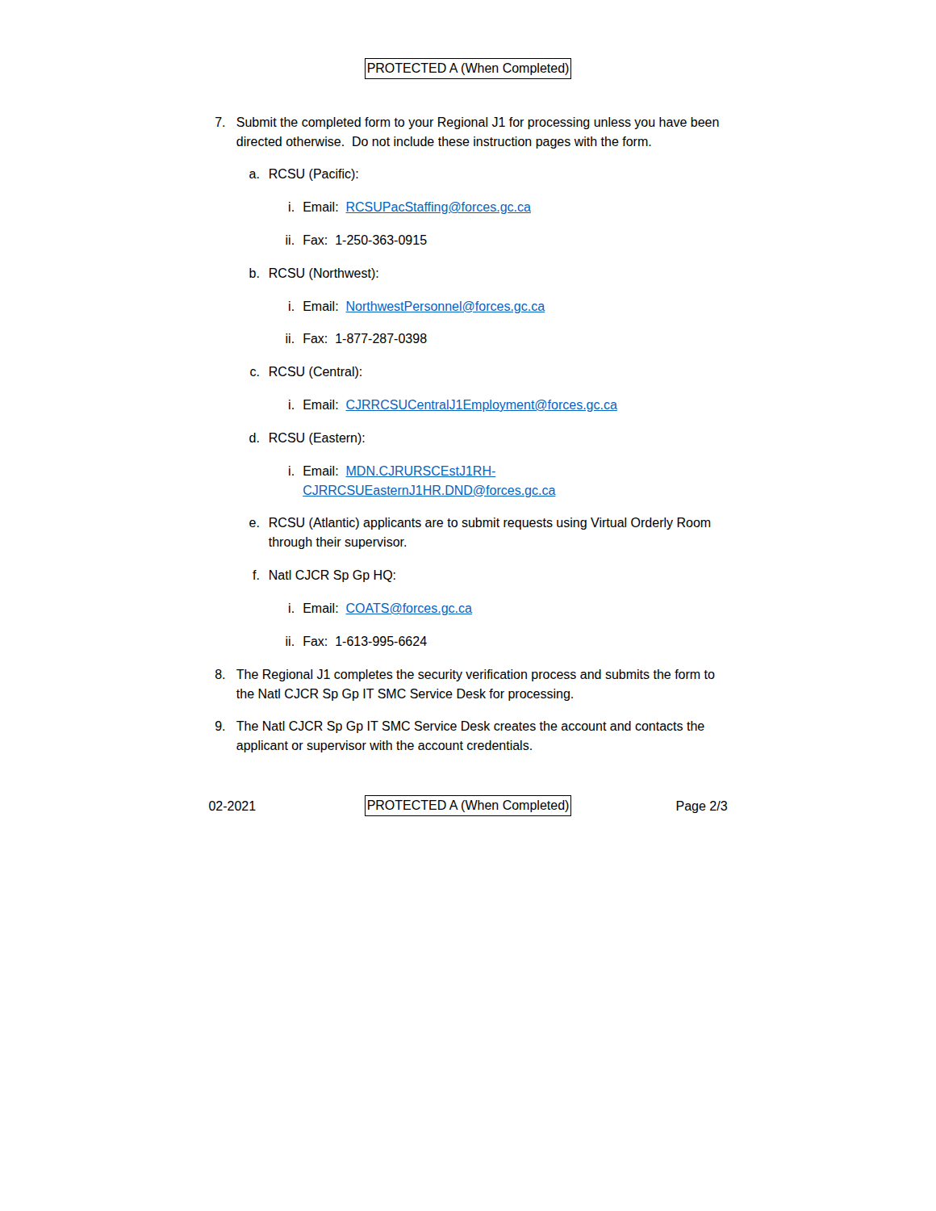PROTECTED A (When Completed)
Submit the completed form to your Regional J1 for processing unless you have been directed otherwise. Do not include these instruction pages with the form.
RCSU (Pacific):
Email: RCSUPacStaffing@forces.gc.ca
Fax: 1-250-363-0915
RCSU (Northwest):
Email: NorthwestPersonnel@forces.gc.ca
Fax: 1-877-287-0398
RCSU (Central):
Email: CJRRCSUCentralJ1Employment@forces.gc.ca
RCSU (Eastern):
Email: MDN.CJRURSCEstJ1RH-CJRRCSUEasternJ1HR.DND@forces.gc.ca
RCSU (Atlantic) applicants are to submit requests using Virtual Orderly Room through their supervisor.
Natl CJCR Sp Gp HQ:
Email: COATS@forces.gc.ca
Fax: 1-613-995-6624
The Regional J1 completes the security verification process and submits the form to the Natl CJCR Sp Gp IT SMC Service Desk for processing.
The Natl CJCR Sp Gp IT SMC Service Desk creates the account and contacts the applicant or supervisor with the account credentials.
02-2021
PROTECTED A (When Completed)
Page 2/3